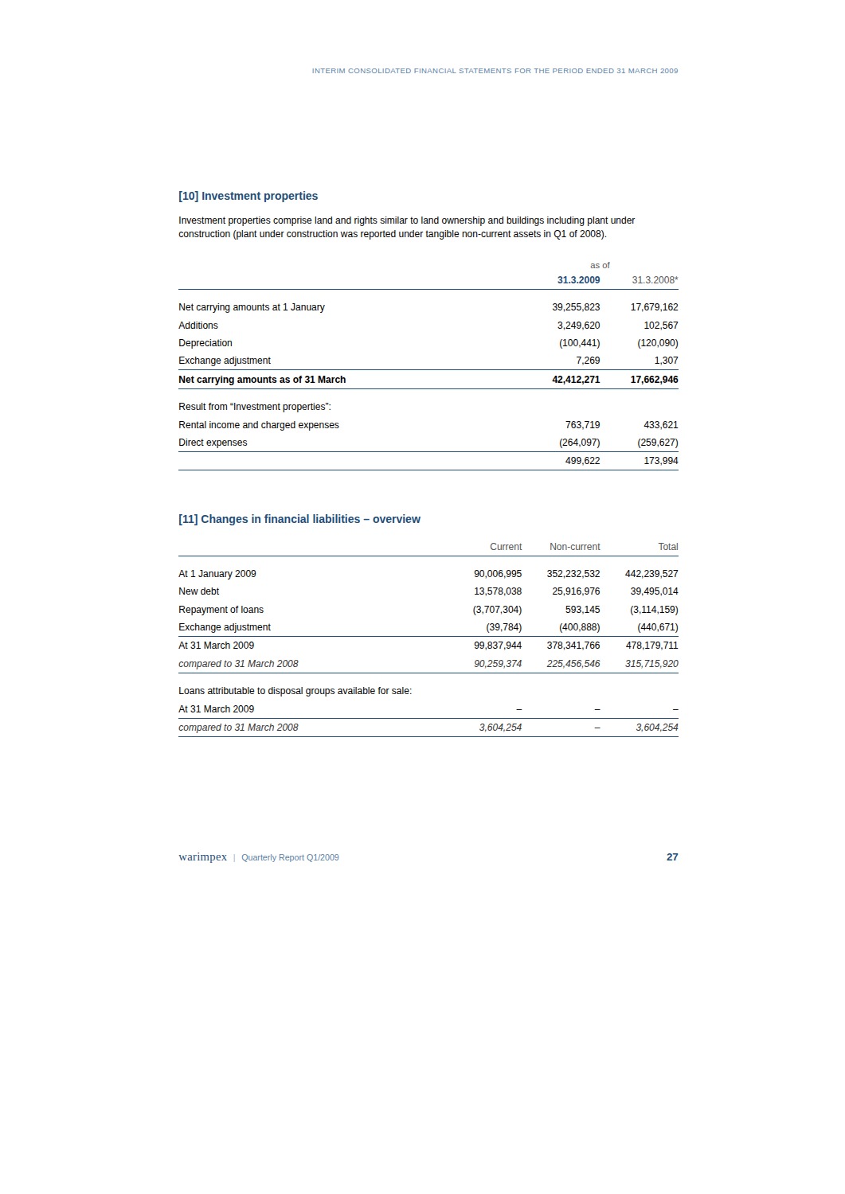Interim consolidated financial statements for the period ended 31 March 2009
[10] Investment properties
Investment properties comprise land and rights similar to land ownership and buildings including plant under construction (plant under construction was reported under tangible non-current assets in Q1 of 2008).
| | as of |
| | 31.3.2009 | 31.3.2008* |
| Net carrying amounts at 1 January | 39,255,823 | 17,679,162 |
| Additions | 3,249,620 | 102,567 |
| Depreciation | (100,441) | (120,090) |
| Exchange adjustment | 7,269 | 1,307 |
| Net carrying amounts as of 31 March | 42,412,271 | 17,662,946 |
| Result from “Investment properties”: | | |
| Rental income and charged expenses | 763,719 | 433,621 |
| Direct expenses | (264,097) | (259,627) |
| | 499,622 | 173,994 |
[11] Changes in financial liabilities – overview
| | Current | Non-current | Total |
| At 1 January 2009 | 90,006,995 | 352,232,532 | 442,239,527 |
| New debt | 13,578,038 | 25,916,976 | 39,495,014 |
| Repayment of loans | (3,707,304) | 593,145 | (3,114,159) |
| Exchange adjustment | (39,784) | (400,888) | (440,671) |
| At 31 March 2009 | 99,837,944 | 378,341,766 | 478,179,711 |
| compared to 31 March 2008 | 90,259,374 | 225,456,546 | 315,715,920 |
| Loans attributable to disposal groups available for sale: | | | |
| At 31 March 2009 | – | – | – |
| compared to 31 March 2008 | 3,604,254 | – | 3,604,254 |
warimpex | Quarterly Report Q1/2009
27